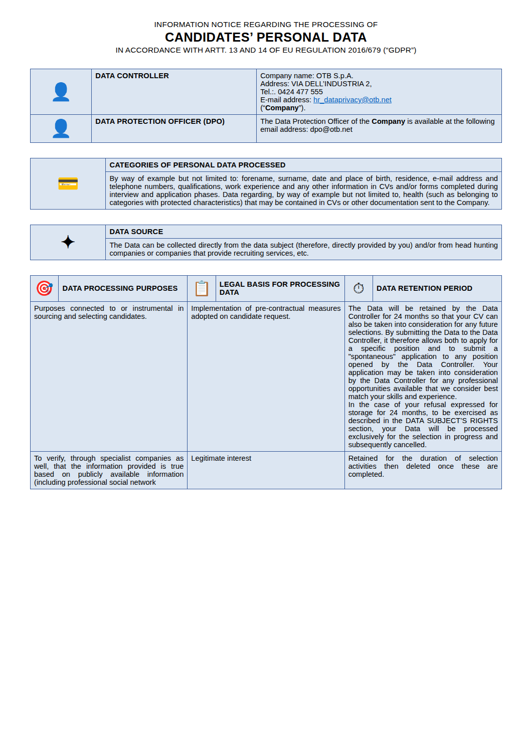INFORMATION NOTICE REGARDING THE PROCESSING OF
CANDIDATES’ PERSONAL DATA
IN ACCORDANCE WITH ARTT. 13 AND 14 OF EU REGULATION 2016/679 (“GDPR”)
| 👤 | DATA CONTROLLER | Company name: OTB S.p.A. Address: VIA DELL’INDUSTRIA 2, Tel.:. 0424 477 555 E-mail address: hr_dataprivacy@otb.net (“ Company ”). |
| 👤 | DATA PROTECTION OFFICER (DPO) | The Data Protection Officer of the Company is available at the following email address: dpo@otb.net |
| 💳 | CATEGORIES OF PERSONAL DATA PROCESSED |
| By way of example but not limited to: forename, surname, date and place of birth, residence, e-mail address and telephone numbers, qualifications, work experience and any other information in CVs and/or forms completed during interview and application phases. Data regarding, by way of example but not limited to, health (such as belonging to categories with protected characteristics) that may be contained in CVs or other documentation sent to the Company. |
| ✦ | DATA SOURCE |
| The Data can be collected directly from the data subject (therefore, directly provided by you) and/or from head hunting companies or companies that provide recruiting services, etc. |
| 🎯 | DATA PROCESSING PURPOSES | 📋 | LEGAL BASIS FOR PROCESSING DATA | ⏱ | DATA RETENTION PERIOD |
| Purposes connected to or instrumental in sourcing and selecting candidates. | Implementation of pre-contractual measures adopted on candidate request. | The Data will be retained by the Data Controller for 24 months so that your CV can also be taken into consideration for any future selections. By submitting the Data to the Data Controller, it therefore allows both to apply for a specific position and to submit a "spontaneous" application to any position opened by the Data Controller. Your application may be taken into consideration by the Data Controller for any professional opportunities available that we consider best match your skills and experience. In the case of your refusal expressed for storage for 24 months, to be exercised as described in the DATA SUBJECT’S RIGHTS section, your Data will be processed exclusively for the selection in progress and subsequently cancelled. |
| To verify, through specialist companies as well, that the information provided is true based on publicly available information (including professional social network | Legitimate interest | Retained for the duration of selection activities then deleted once these are completed. |